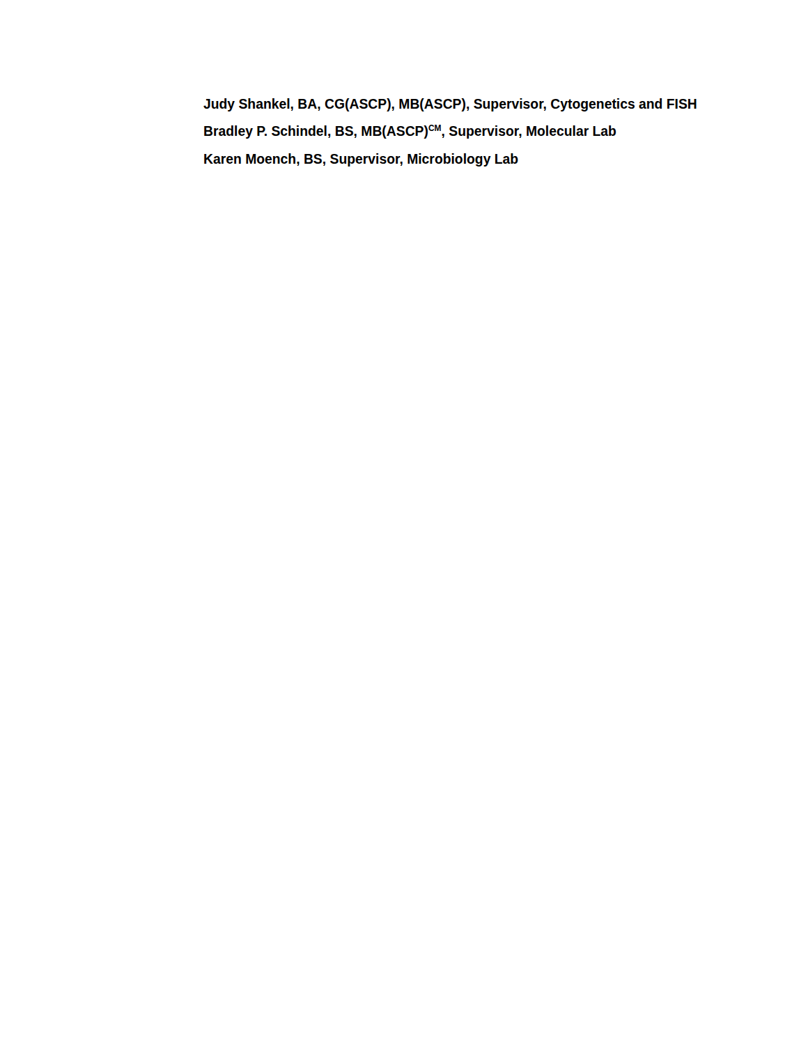Judy Shankel, BA, CG(ASCP), MB(ASCP), Supervisor, Cytogenetics and FISH
Bradley P. Schindel, BS, MB(ASCP)CM, Supervisor, Molecular Lab
Karen Moench, BS, Supervisor, Microbiology Lab